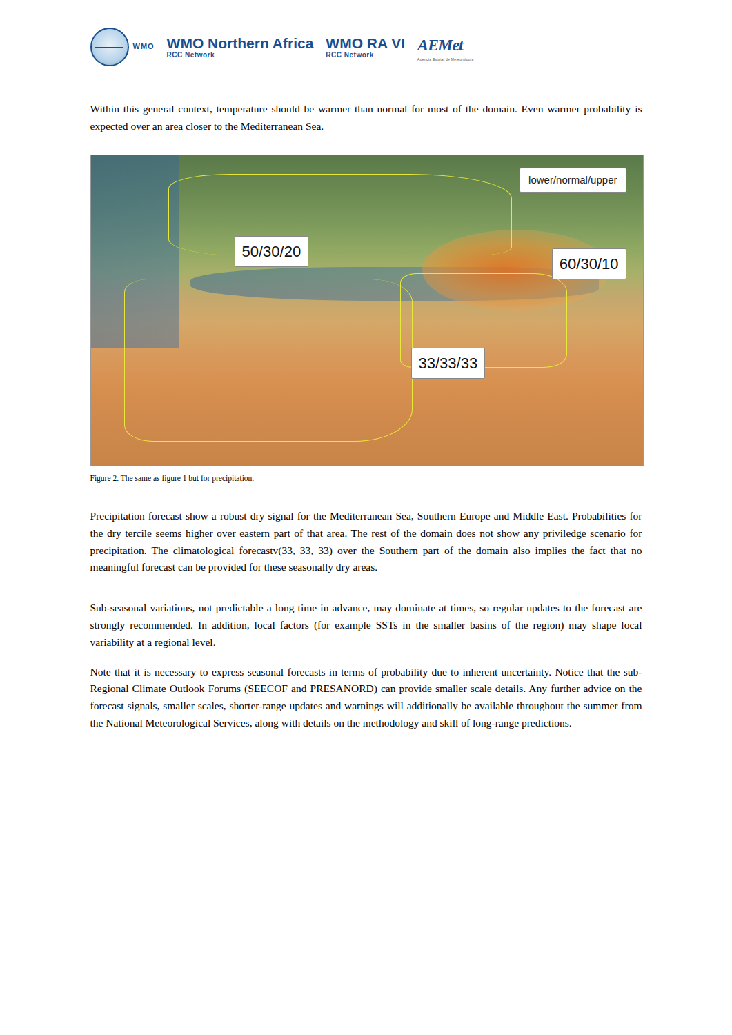WMO
WMO Northern Africa
RCC Network
WMO RA VI
RCC Network
AEMet
Agencia Estatal de Meteorología
Within this general context, temperature should be warmer than normal for most of the domain. Even warmer probability is expected over an area closer to the Mediterranean Sea.
lower/normal/upper
50/30/20
60/30/10
33/33/33
Figure 2. The same as figure 1 but for precipitation.
Precipitation forecast show a robust dry signal for the Mediterranean Sea, Southern Europe and Middle East. Probabilities for the dry tercile seems higher over eastern part of that area. The rest of the domain does not show any priviledge scenario for precipitation. The climatological forecastv(33, 33, 33) over the Southern part of the domain also implies the fact that no meaningful forecast can be provided for these seasonally dry areas.
Sub-seasonal variations, not predictable a long time in advance, may dominate at times, so regular updates to the forecast are strongly recommended. In addition, local factors (for example SSTs in the smaller basins of the region) may shape local variability at a regional level.
Note that it is necessary to express seasonal forecasts in terms of probability due to inherent uncertainty. Notice that the sub-Regional Climate Outlook Forums (SEECOF and PRESANORD) can provide smaller scale details. Any further advice on the forecast signals, smaller scales, shorter-range updates and warnings will additionally be available throughout the summer from the National Meteorological Services, along with details on the methodology and skill of long-range predictions.